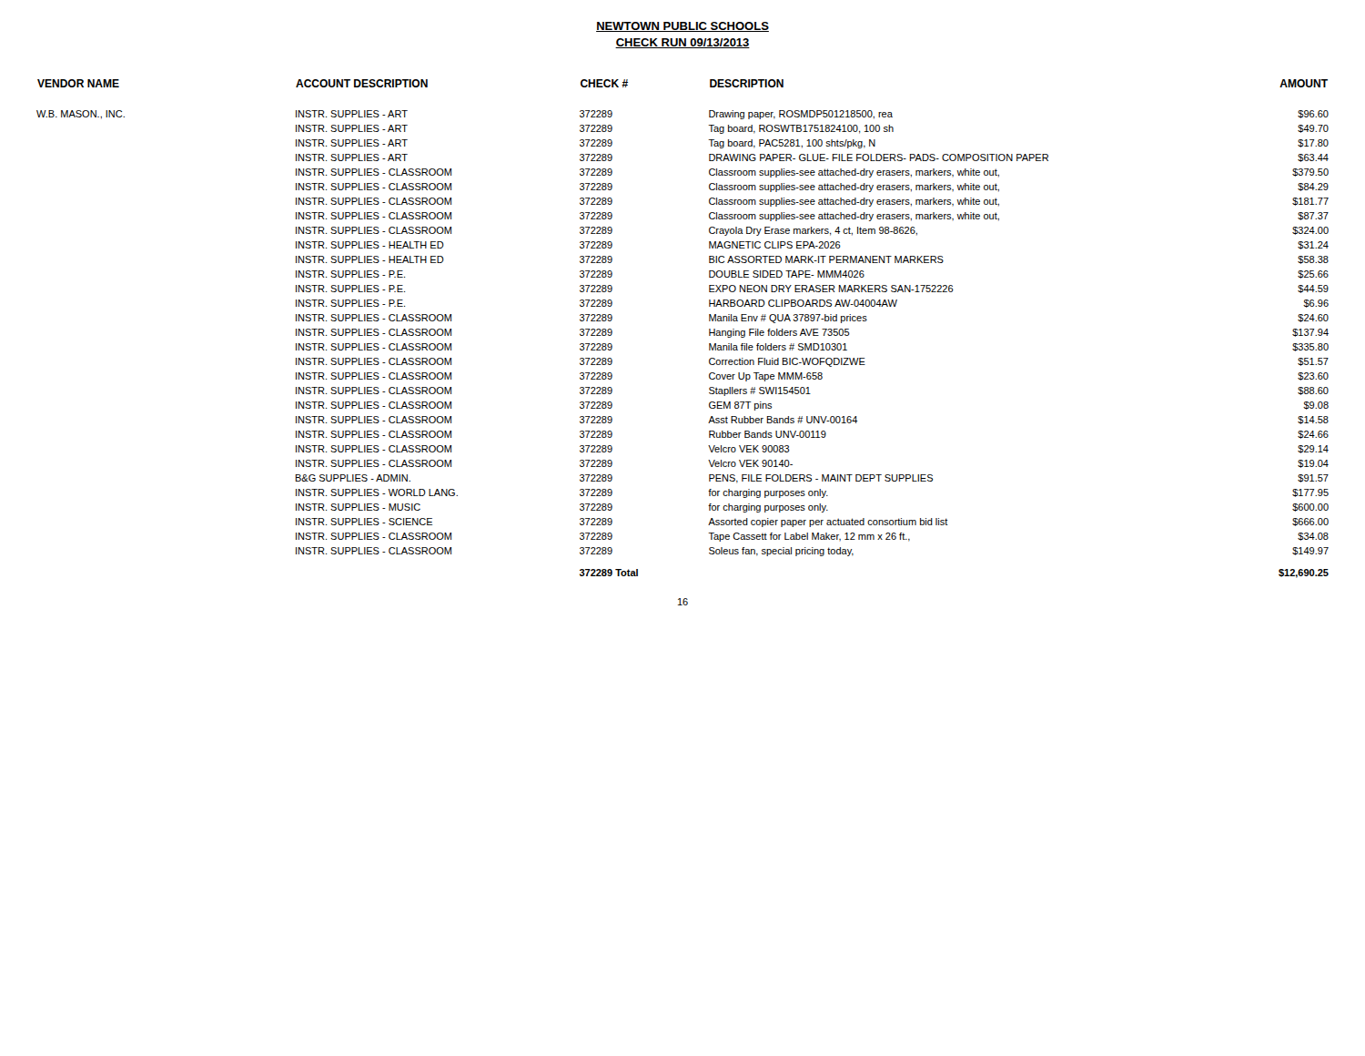NEWTOWN PUBLIC SCHOOLS
CHECK RUN 09/13/2013
| VENDOR NAME | ACCOUNT DESCRIPTION | CHECK # | DESCRIPTION | AMOUNT |
| --- | --- | --- | --- | --- |
| W.B. MASON., INC. | INSTR. SUPPLIES - ART | 372289 | Drawing paper, ROSMDP501218500, rea | $96.60 |
| | INSTR. SUPPLIES - ART | 372289 | Tag board, ROSWTB1751824100, 100 sh | $49.70 |
| | INSTR. SUPPLIES - ART | 372289 | Tag board, PAC5281, 100 shts/pkg, N | $17.80 |
| | INSTR. SUPPLIES - ART | 372289 | DRAWING PAPER- GLUE- FILE FOLDERS- PADS- COMPOSITION PAPER | $63.44 |
| | INSTR. SUPPLIES - CLASSROOM | 372289 | Classroom supplies-see attached-dry erasers, markers, white out, | $379.50 |
| | INSTR. SUPPLIES - CLASSROOM | 372289 | Classroom supplies-see attached-dry erasers, markers, white out, | $84.29 |
| | INSTR. SUPPLIES - CLASSROOM | 372289 | Classroom supplies-see attached-dry erasers, markers, white out, | $181.77 |
| | INSTR. SUPPLIES - CLASSROOM | 372289 | Classroom supplies-see attached-dry erasers, markers, white out, | $87.37 |
| | INSTR. SUPPLIES - CLASSROOM | 372289 | Crayola Dry Erase markers, 4 ct, Item 98-8626, | $324.00 |
| | INSTR. SUPPLIES - HEALTH ED | 372289 | MAGNETIC CLIPS EPA-2026 | $31.24 |
| | INSTR. SUPPLIES - HEALTH ED | 372289 | BIC ASSORTED MARK-IT PERMANENT MARKERS | $58.38 |
| | INSTR. SUPPLIES - P.E. | 372289 | DOUBLE SIDED TAPE- MMM4026 | $25.66 |
| | INSTR. SUPPLIES - P.E. | 372289 | EXPO NEON DRY ERASER MARKERS SAN-1752226 | $44.59 |
| | INSTR. SUPPLIES - P.E. | 372289 | HARBOARD CLIPBOARDS AW-04004AW | $6.96 |
| | INSTR. SUPPLIES - CLASSROOM | 372289 | Manila Env # QUA 37897-bid prices | $24.60 |
| | INSTR. SUPPLIES - CLASSROOM | 372289 | Hanging File folders AVE 73505 | $137.94 |
| | INSTR. SUPPLIES - CLASSROOM | 372289 | Manila file folders # SMD10301 | $335.80 |
| | INSTR. SUPPLIES - CLASSROOM | 372289 | Correction Fluid BIC-WOFQDIZWE | $51.57 |
| | INSTR. SUPPLIES - CLASSROOM | 372289 | Cover Up Tape MMM-658 | $23.60 |
| | INSTR. SUPPLIES - CLASSROOM | 372289 | Stapllers # SWI154501 | $88.60 |
| | INSTR. SUPPLIES - CLASSROOM | 372289 | GEM 87T pins | $9.08 |
| | INSTR. SUPPLIES - CLASSROOM | 372289 | Asst Rubber Bands # UNV-00164 | $14.58 |
| | INSTR. SUPPLIES - CLASSROOM | 372289 | Rubber Bands UNV-00119 | $24.66 |
| | INSTR. SUPPLIES - CLASSROOM | 372289 | Velcro VEK 90083 | $29.14 |
| | INSTR. SUPPLIES - CLASSROOM | 372289 | Velcro VEK 90140- | $19.04 |
| | B&G SUPPLIES - ADMIN. | 372289 | PENS, FILE FOLDERS - MAINT DEPT SUPPLIES | $91.57 |
| | INSTR. SUPPLIES - WORLD LANG. | 372289 | for charging purposes only. | $177.95 |
| | INSTR. SUPPLIES - MUSIC | 372289 | for charging purposes only. | $600.00 |
| | INSTR. SUPPLIES - SCIENCE | 372289 | Assorted copier paper per actuated consortium bid list | $666.00 |
| | INSTR. SUPPLIES - CLASSROOM | 372289 | Tape Cassett for Label Maker, 12 mm x 26 ft., | $34.08 |
| | INSTR. SUPPLIES - CLASSROOM | 372289 | Soleus fan, special pricing today, | $149.97 |
| | | 372289 Total | | $12,690.25 |
16